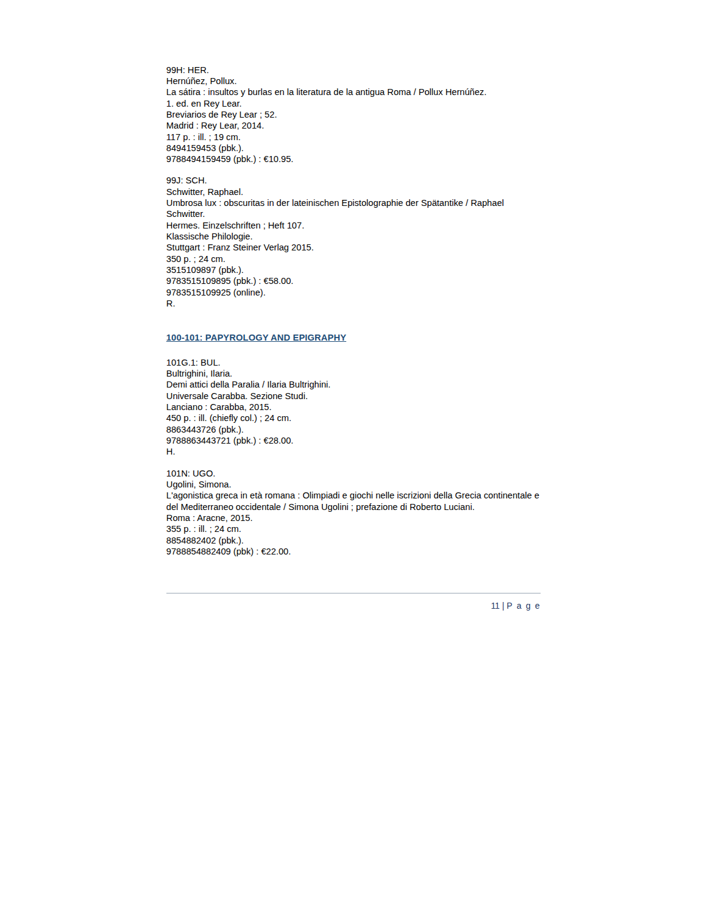99H: HER.
Hernúñez, Pollux.
La sátira : insultos y burlas en la literatura de la antigua Roma / Pollux Hernúñez.
1. ed. en Rey Lear.
Breviarios de Rey Lear ; 52.
Madrid : Rey Lear, 2014.
117 p. : ill. ; 19 cm.
8494159453 (pbk.).
9788494159459 (pbk.) : €10.95.
99J: SCH.
Schwitter, Raphael.
Umbrosa lux : obscuritas in der lateinischen Epistolographie der Spätantike / Raphael Schwitter.
Hermes. Einzelschriften ; Heft 107.
Klassische Philologie.
Stuttgart : Franz Steiner Verlag 2015.
350 p. ; 24 cm.
3515109897 (pbk.).
9783515109895 (pbk.) : €58.00.
9783515109925 (online).
R.
100-101: PAPYROLOGY AND EPIGRAPHY
101G.1: BUL.
Bultrighini, Ilaria.
Demi attici della Paralia / Ilaria Bultrighini.
Universale Carabba. Sezione Studi.
Lanciano : Carabba, 2015.
450 p. : ill. (chiefly col.) ; 24 cm.
8863443726 (pbk.).
9788863443721 (pbk.) : €28.00.
H.
101N: UGO.
Ugolini, Simona.
L'agonistica greca in età romana : Olimpiadi e giochi nelle iscrizioni della Grecia continentale e del Mediterraneo occidentale / Simona Ugolini ; prefazione di Roberto Luciani.
Roma : Aracne, 2015.
355 p. : ill. ; 24 cm.
8854882402 (pbk.).
9788854882409 (pbk) : €22.00.
11 | P a g e